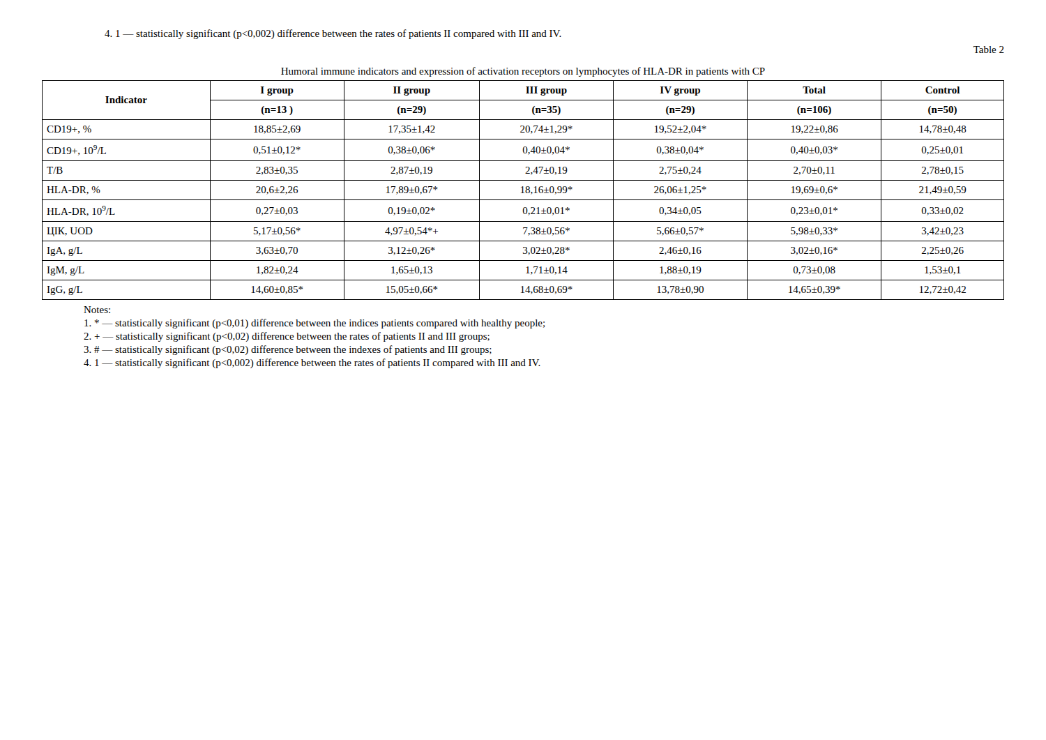4. 1 — statistically significant (p<0,002) difference between the rates of patients II compared with III and IV.
Table 2
Humoral immune indicators and expression of activation receptors on lymphocytes of HLA-DR in patients with CP
| Indicator | I group | II group | III group | IV group | Total | Control |
| --- | --- | --- | --- | --- | --- | --- |
| (n=13 ) | (n=29) | (n=35) | (n=29) | (n=106) | (n=50) |
| CD19+, % | 18,85±2,69 | 17,35±1,42 | 20,74±1,29* | 19,52±2,04* | 19,22±0,86 | 14,78±0,48 |
| CD19+, 10 9 /L | 0,51±0,12* | 0,38±0,06* | 0,40±0,04* | 0,38±0,04* | 0,40±0,03* | 0,25±0,01 |
| T/B | 2,83±0,35 | 2,87±0,19 | 2,47±0,19 | 2,75±0,24 | 2,70±0,11 | 2,78±0,15 |
| HLA-DR, % | 20,6±2,26 | 17,89±0,67* | 18,16±0,99* | 26,06±1,25* | 19,69±0,6* | 21,49±0,59 |
| HLA-DR, 10 9 /L | 0,27±0,03 | 0,19±0,02* | 0,21±0,01* | 0,34±0,05 | 0,23±0,01* | 0,33±0,02 |
| ЦІК, UOD | 5,17±0,56* | 4,97±0,54*+ | 7,38±0,56* | 5,66±0,57* | 5,98±0,33* | 3,42±0,23 |
| IgA, g/L | 3,63±0,70 | 3,12±0,26* | 3,02±0,28* | 2,46±0,16 | 3,02±0,16* | 2,25±0,26 |
| IgM, g/L | 1,82±0,24 | 1,65±0,13 | 1,71±0,14 | 1,88±0,19 | 0,73±0,08 | 1,53±0,1 |
| IgG, g/L | 14,60±0,85* | 15,05±0,66* | 14,68±0,69* | 13,78±0,90 | 14,65±0,39* | 12,72±0,42 |
Notes:
1. * — statistically significant (p<0,01) difference between the indices patients compared with healthy people;
2. + — statistically significant (p<0,02) difference between the rates of patients II and III groups;
3. # — statistically significant (p<0,02) difference between the indexes of patients and III groups;
4. 1 — statistically significant (p<0,002) difference between the rates of patients II compared with III and IV.